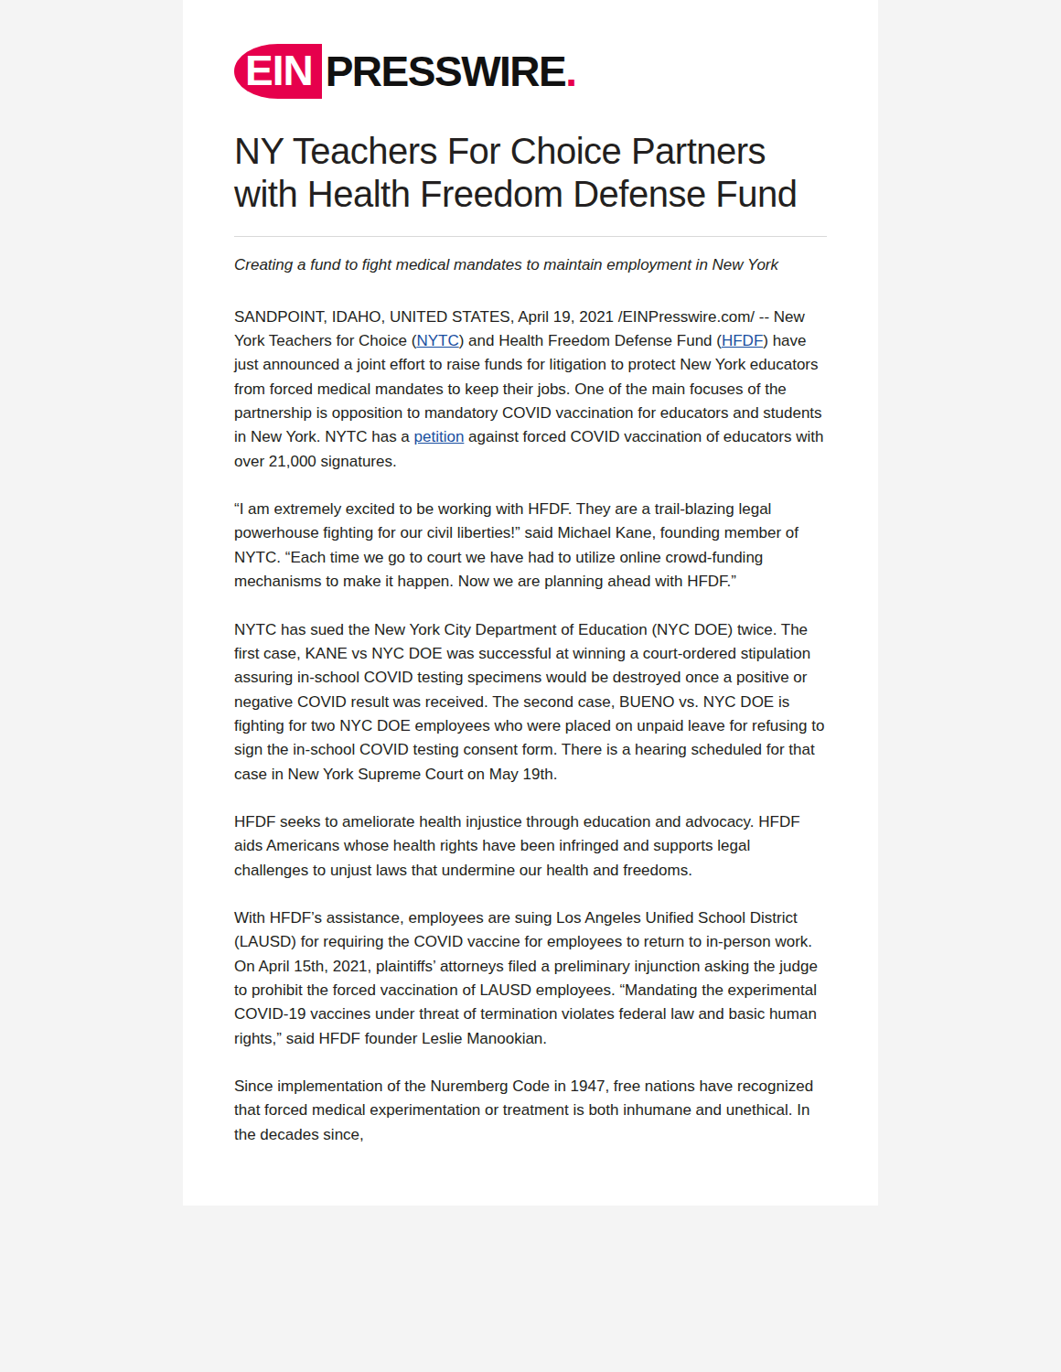EIN PRESSWIRE.
NY Teachers For Choice Partners with Health Freedom Defense Fund
Creating a fund to fight medical mandates to maintain employment in New York
SANDPOINT, IDAHO, UNITED STATES, April 19, 2021 /EINPresswire.com/ -- New York Teachers for Choice (NYTC) and Health Freedom Defense Fund (HFDF) have just announced a joint effort to raise funds for litigation to protect New York educators from forced medical mandates to keep their jobs. One of the main focuses of the partnership is opposition to mandatory COVID vaccination for educators and students in New York. NYTC has a petition against forced COVID vaccination of educators with over 21,000 signatures.
“I am extremely excited to be working with HFDF. They are a trail-blazing legal powerhouse fighting for our civil liberties!” said Michael Kane, founding member of NYTC. “Each time we go to court we have had to utilize online crowd-funding mechanisms to make it happen. Now we are planning ahead with HFDF.”
NYTC has sued the New York City Department of Education (NYC DOE) twice. The first case, KANE vs NYC DOE was successful at winning a court-ordered stipulation assuring in-school COVID testing specimens would be destroyed once a positive or negative COVID result was received. The second case, BUENO vs. NYC DOE is fighting for two NYC DOE employees who were placed on unpaid leave for refusing to sign the in-school COVID testing consent form. There is a hearing scheduled for that case in New York Supreme Court on May 19th.
HFDF seeks to ameliorate health injustice through education and advocacy. HFDF aids Americans whose health rights have been infringed and supports legal challenges to unjust laws that undermine our health and freedoms.
With HFDF’s assistance, employees are suing Los Angeles Unified School District (LAUSD) for requiring the COVID vaccine for employees to return to in-person work. On April 15th, 2021, plaintiffs’ attorneys filed a preliminary injunction asking the judge to prohibit the forced vaccination of LAUSD employees. “Mandating the experimental COVID-19 vaccines under threat of termination violates federal law and basic human rights,” said HFDF founder Leslie Manookian.
Since implementation of the Nuremberg Code in 1947, free nations have recognized that forced medical experimentation or treatment is both inhumane and unethical. In the decades since,